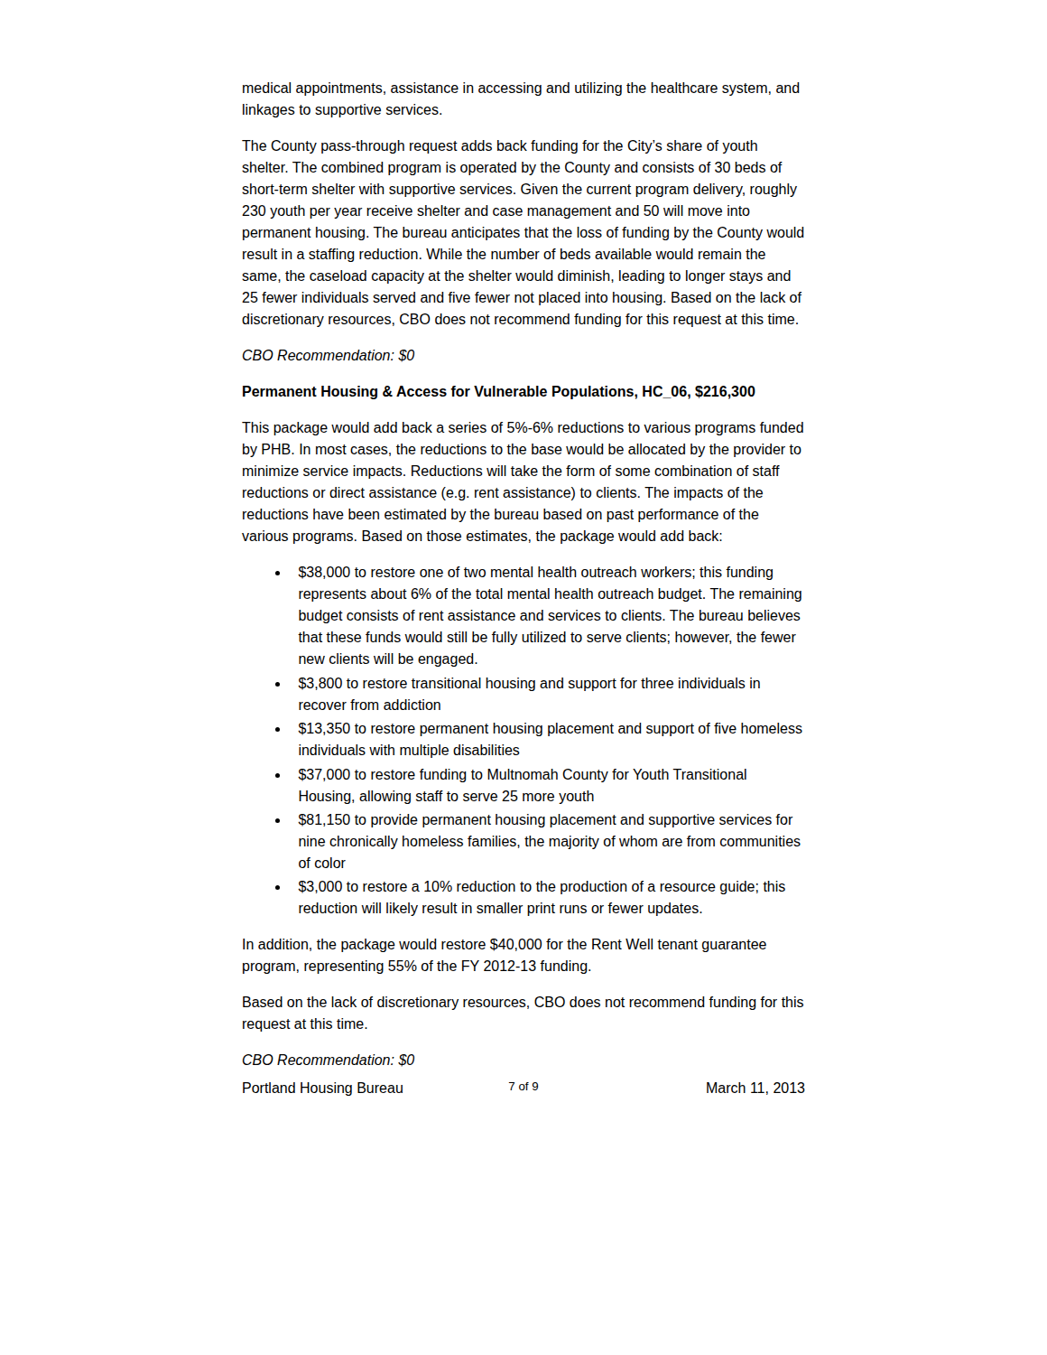medical appointments, assistance in accessing and utilizing the healthcare system, and linkages to supportive services.
The County pass-through request adds back funding for the City’s share of youth shelter. The combined program is operated by the County and consists of 30 beds of short-term shelter with supportive services. Given the current program delivery, roughly 230 youth per year receive shelter and case management and 50 will move into permanent housing. The bureau anticipates that the loss of funding by the County would result in a staffing reduction. While the number of beds available would remain the same, the caseload capacity at the shelter would diminish, leading to longer stays and 25 fewer individuals served and five fewer not placed into housing. Based on the lack of discretionary resources, CBO does not recommend funding for this request at this time.
CBO Recommendation: $0
Permanent Housing & Access for Vulnerable Populations, HC_06, $216,300
This package would add back a series of 5%-6% reductions to various programs funded by PHB. In most cases, the reductions to the base would be allocated by the provider to minimize service impacts. Reductions will take the form of some combination of staff reductions or direct assistance (e.g. rent assistance) to clients. The impacts of the reductions have been estimated by the bureau based on past performance of the various programs. Based on those estimates, the package would add back:
$38,000 to restore one of two mental health outreach workers; this funding represents about 6% of the total mental health outreach budget. The remaining budget consists of rent assistance and services to clients. The bureau believes that these funds would still be fully utilized to serve clients; however, the fewer new clients will be engaged.
$3,800 to restore transitional housing and support for three individuals in recover from addiction
$13,350 to restore permanent housing placement and support of five homeless individuals with multiple disabilities
$37,000 to restore funding to Multnomah County for Youth Transitional Housing, allowing staff to serve 25 more youth
$81,150 to provide permanent housing placement and supportive services for nine chronically homeless families, the majority of whom are from communities of color
$3,000 to restore a 10% reduction to the production of a resource guide; this reduction will likely result in smaller print runs or fewer updates.
In addition, the package would restore $40,000 for the Rent Well tenant guarantee program, representing 55% of the FY 2012-13 funding.
Based on the lack of discretionary resources, CBO does not recommend funding for this request at this time.
CBO Recommendation: $0
Portland Housing Bureau 7 of 9 March 11, 2013